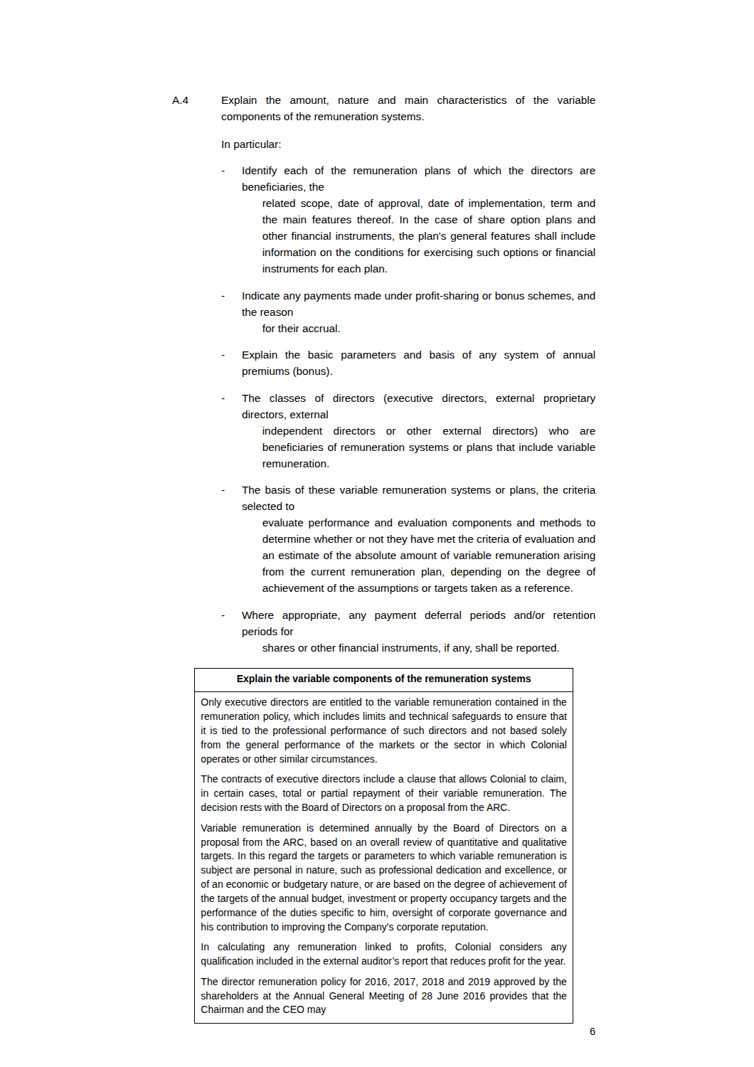A.4
Explain the amount, nature and main characteristics of the variable components of the remuneration systems.
In particular:
Identify each of the remuneration plans of which the directors are beneficiaries, the related scope, date of approval, date of implementation, term and the main features thereof. In the case of share option plans and other financial instruments, the plan's general features shall include information on the conditions for exercising such options or financial instruments for each plan.
Indicate any payments made under profit-sharing or bonus schemes, and the reason for their accrual.
Explain the basic parameters and basis of any system of annual premiums (bonus).
The classes of directors (executive directors, external proprietary directors, external independent directors or other external directors) who are beneficiaries of remuneration systems or plans that include variable remuneration.
The basis of these variable remuneration systems or plans, the criteria selected to evaluate performance and evaluation components and methods to determine whether or not they have met the criteria of evaluation and an estimate of the absolute amount of variable remuneration arising from the current remuneration plan, depending on the degree of achievement of the assumptions or targets taken as a reference.
Where appropriate, any payment deferral periods and/or retention periods for shares or other financial instruments, if any, shall be reported.
| Explain the variable components of the remuneration systems |
| Only executive directors are entitled to the variable remuneration contained in the remuneration policy, which includes limits and technical safeguards to ensure that it is tied to the professional performance of such directors and not based solely from the general performance of the markets or the sector in which Colonial operates or other similar circumstances. The contracts of executive directors include a clause that allows Colonial to claim, in certain cases, total or partial repayment of their variable remuneration. The decision rests with the Board of Directors on a proposal from the ARC. Variable remuneration is determined annually by the Board of Directors on a proposal from the ARC, based on an overall review of quantitative and qualitative targets. In this regard the targets or parameters to which variable remuneration is subject are personal in nature, such as professional dedication and excellence, or of an economic or budgetary nature, or are based on the degree of achievement of the targets of the annual budget, investment or property occupancy targets and the performance of the duties specific to him, oversight of corporate governance and his contribution to improving the Company's corporate reputation. In calculating any remuneration linked to profits, Colonial considers any qualification included in the external auditor’s report that reduces profit for the year. The director remuneration policy for 2016, 2017, 2018 and 2019 approved by the shareholders at the Annual General Meeting of 28 June 2016 provides that the Chairman and the CEO may |
6